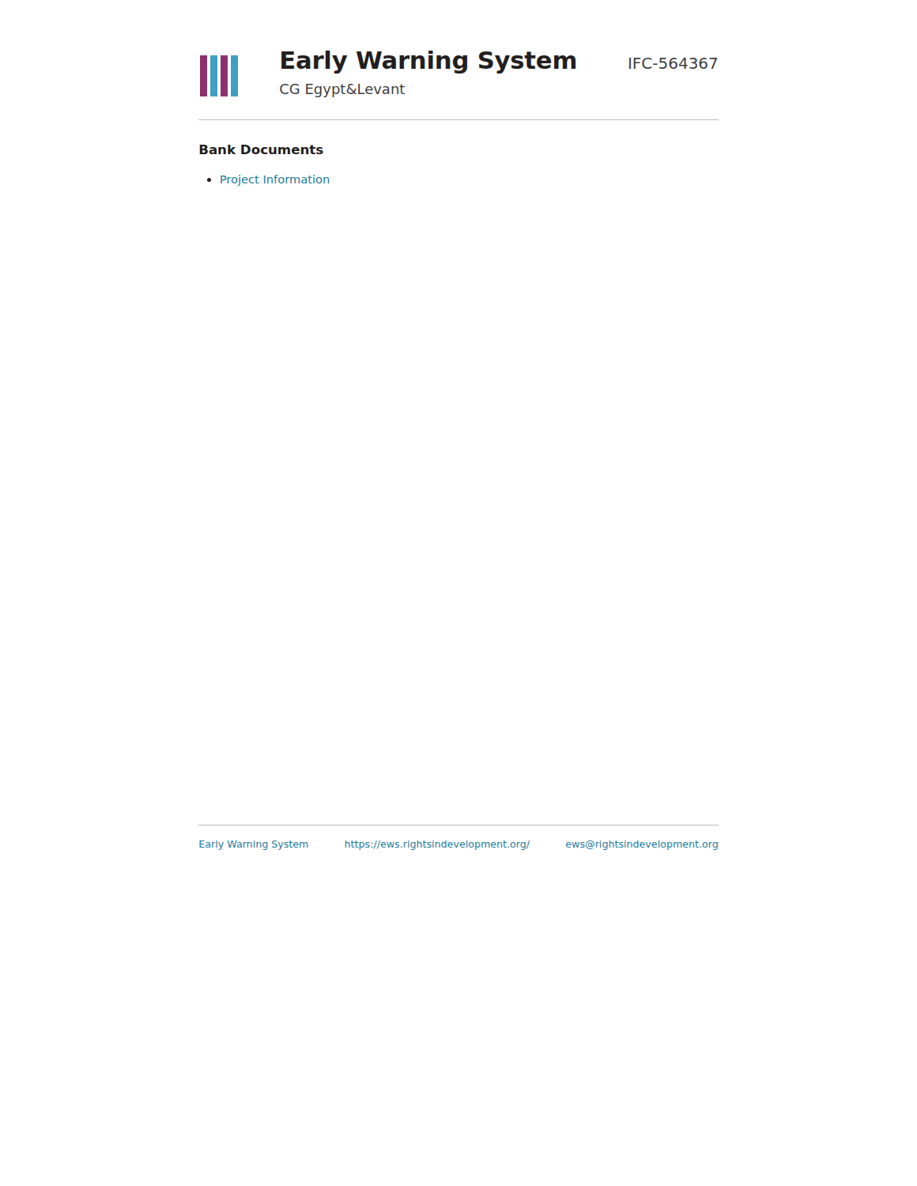Early Warning System
CG Egypt&Levant
IFC-564367
Bank Documents
Project Information
Early Warning System
https://ews.rightsindevelopment.org/
ews@rightsindevelopment.org